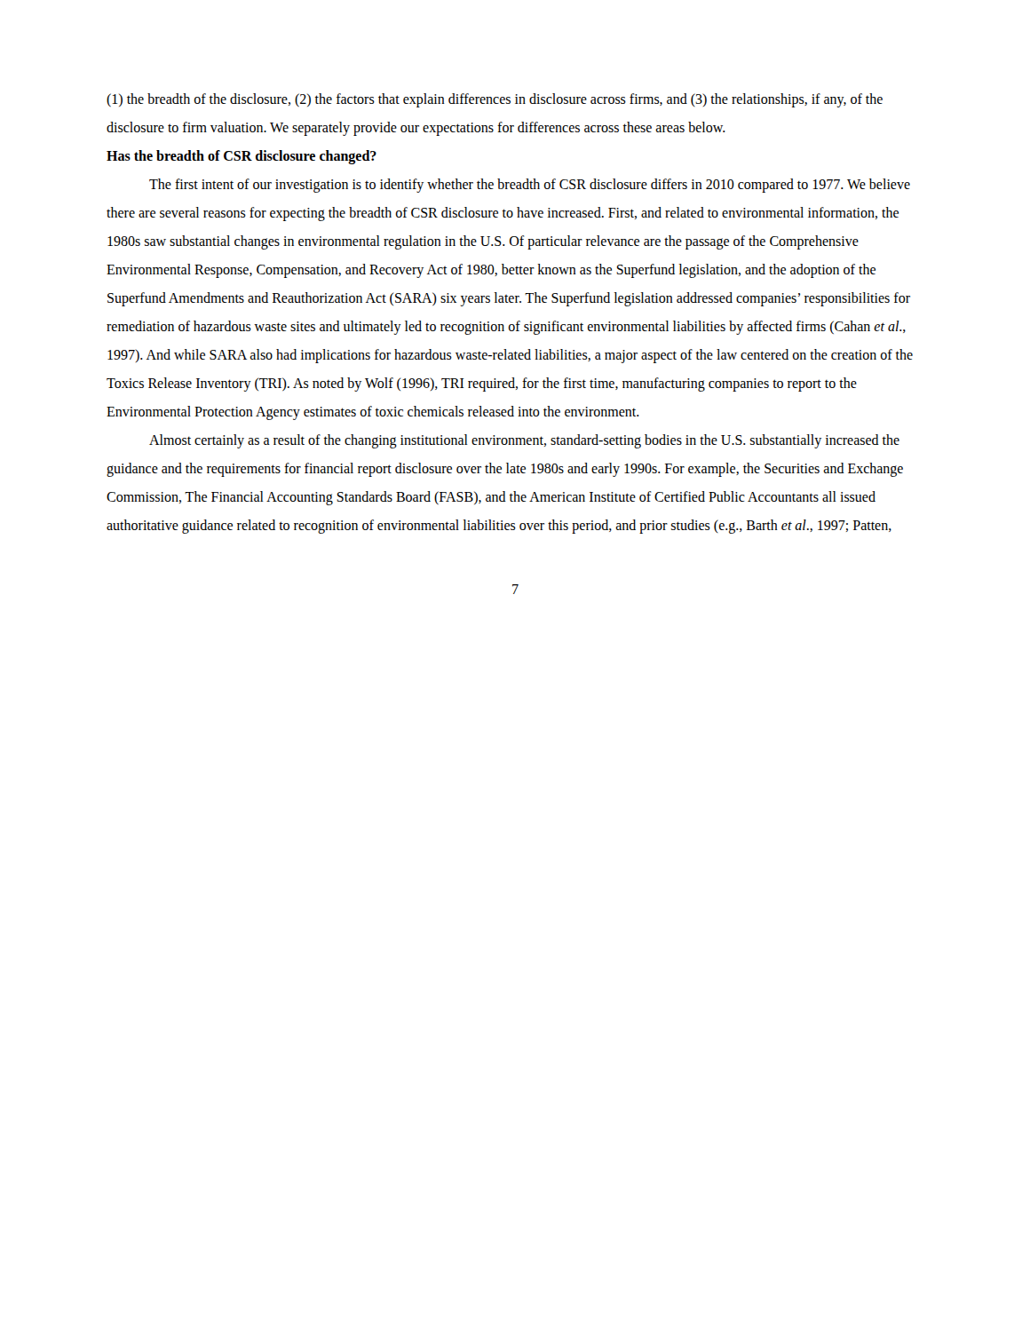(1) the breadth of the disclosure, (2) the factors that explain differences in disclosure across firms, and (3) the relationships, if any, of the disclosure to firm valuation. We separately provide our expectations for differences across these areas below.
Has the breadth of CSR disclosure changed?
The first intent of our investigation is to identify whether the breadth of CSR disclosure differs in 2010 compared to 1977. We believe there are several reasons for expecting the breadth of CSR disclosure to have increased. First, and related to environmental information, the 1980s saw substantial changes in environmental regulation in the U.S. Of particular relevance are the passage of the Comprehensive Environmental Response, Compensation, and Recovery Act of 1980, better known as the Superfund legislation, and the adoption of the Superfund Amendments and Reauthorization Act (SARA) six years later. The Superfund legislation addressed companies’ responsibilities for remediation of hazardous waste sites and ultimately led to recognition of significant environmental liabilities by affected firms (Cahan et al., 1997). And while SARA also had implications for hazardous waste-related liabilities, a major aspect of the law centered on the creation of the Toxics Release Inventory (TRI). As noted by Wolf (1996), TRI required, for the first time, manufacturing companies to report to the Environmental Protection Agency estimates of toxic chemicals released into the environment.
Almost certainly as a result of the changing institutional environment, standard-setting bodies in the U.S. substantially increased the guidance and the requirements for financial report disclosure over the late 1980s and early 1990s. For example, the Securities and Exchange Commission, The Financial Accounting Standards Board (FASB), and the American Institute of Certified Public Accountants all issued authoritative guidance related to recognition of environmental liabilities over this period, and prior studies (e.g., Barth et al., 1997; Patten,
7